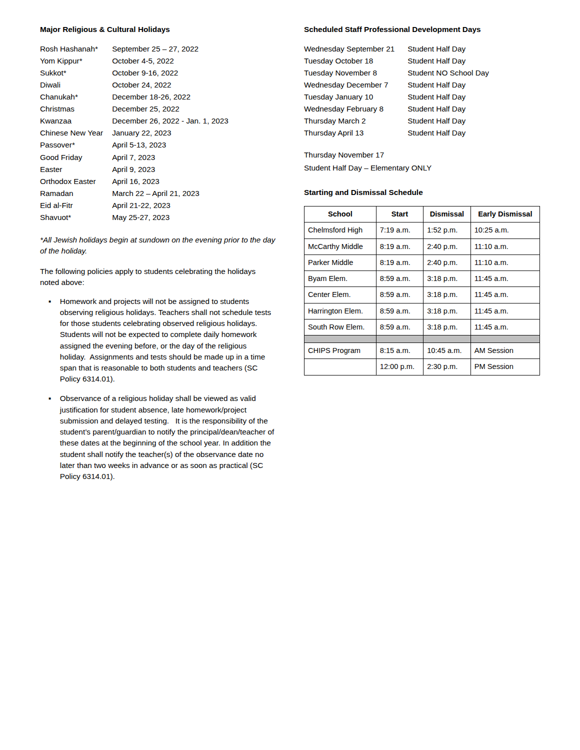Major Religious & Cultural Holidays
| Rosh Hashanah* | September 25 – 27, 2022 |
| Yom Kippur* | October 4-5, 2022 |
| Sukkot* | October 9-16, 2022 |
| Diwali | October 24, 2022 |
| Chanukah* | December 18-26, 2022 |
| Christmas | December 25, 2022 |
| Kwanzaa | December 26, 2022 - Jan. 1, 2023 |
| Chinese New Year | January 22, 2023 |
| Passover* | April 5-13, 2023 |
| Good Friday | April 7, 2023 |
| Easter | April 9, 2023 |
| Orthodox Easter | April 16, 2023 |
| Ramadan | March 22 – April 21, 2023 |
| Eid al-Fitr | April 21-22, 2023 |
| Shavuot* | May 25-27, 2023 |
*All Jewish holidays begin at sundown on the evening prior to the day of the holiday.
The following policies apply to students celebrating the holidays noted above:
Homework and projects will not be assigned to students observing religious holidays. Teachers shall not schedule tests for those students celebrating observed religious holidays. Students will not be expected to complete daily homework assigned the evening before, or the day of the religious holiday. Assignments and tests should be made up in a time span that is reasonable to both students and teachers (SC Policy 6314.01).
Observance of a religious holiday shall be viewed as valid justification for student absence, late homework/project submission and delayed testing. It is the responsibility of the student’s parent/guardian to notify the principal/dean/teacher of these dates at the beginning of the school year. In addition the student shall notify the teacher(s) of the observance date no later than two weeks in advance or as soon as practical (SC Policy 6314.01).
Scheduled Staff Professional Development Days
| Wednesday September 21 | Student Half Day |
| Tuesday October 18 | Student Half Day |
| Tuesday November 8 | Student NO School Day |
| Wednesday December 7 | Student Half Day |
| Tuesday January 10 | Student Half Day |
| Wednesday February 8 | Student Half Day |
| Thursday March 2 | Student Half Day |
| Thursday April 13 | Student Half Day |
Thursday November 17
Student Half Day – Elementary ONLY
Starting and Dismissal Schedule
| School | Start | Dismissal | Early Dismissal |
| --- | --- | --- | --- |
| Chelmsford High | 7:19 a.m. | 1:52 p.m. | 10:25 a.m. |
| McCarthy Middle | 8:19 a.m. | 2:40 p.m. | 11:10 a.m. |
| Parker Middle | 8:19 a.m. | 2:40 p.m. | 11:10 a.m. |
| Byam Elem. | 8:59 a.m. | 3:18 p.m. | 11:45 a.m. |
| Center Elem. | 8:59 a.m. | 3:18 p.m. | 11:45 a.m. |
| Harrington Elem. | 8:59 a.m. | 3:18 p.m. | 11:45 a.m. |
| South Row Elem. | 8:59 a.m. | 3:18 p.m. | 11:45 a.m. |
| CHIPS Program | 8:15 a.m. | 10:45 a.m. | AM Session |
| | 12:00 p.m. | 2:30 p.m. | PM Session |